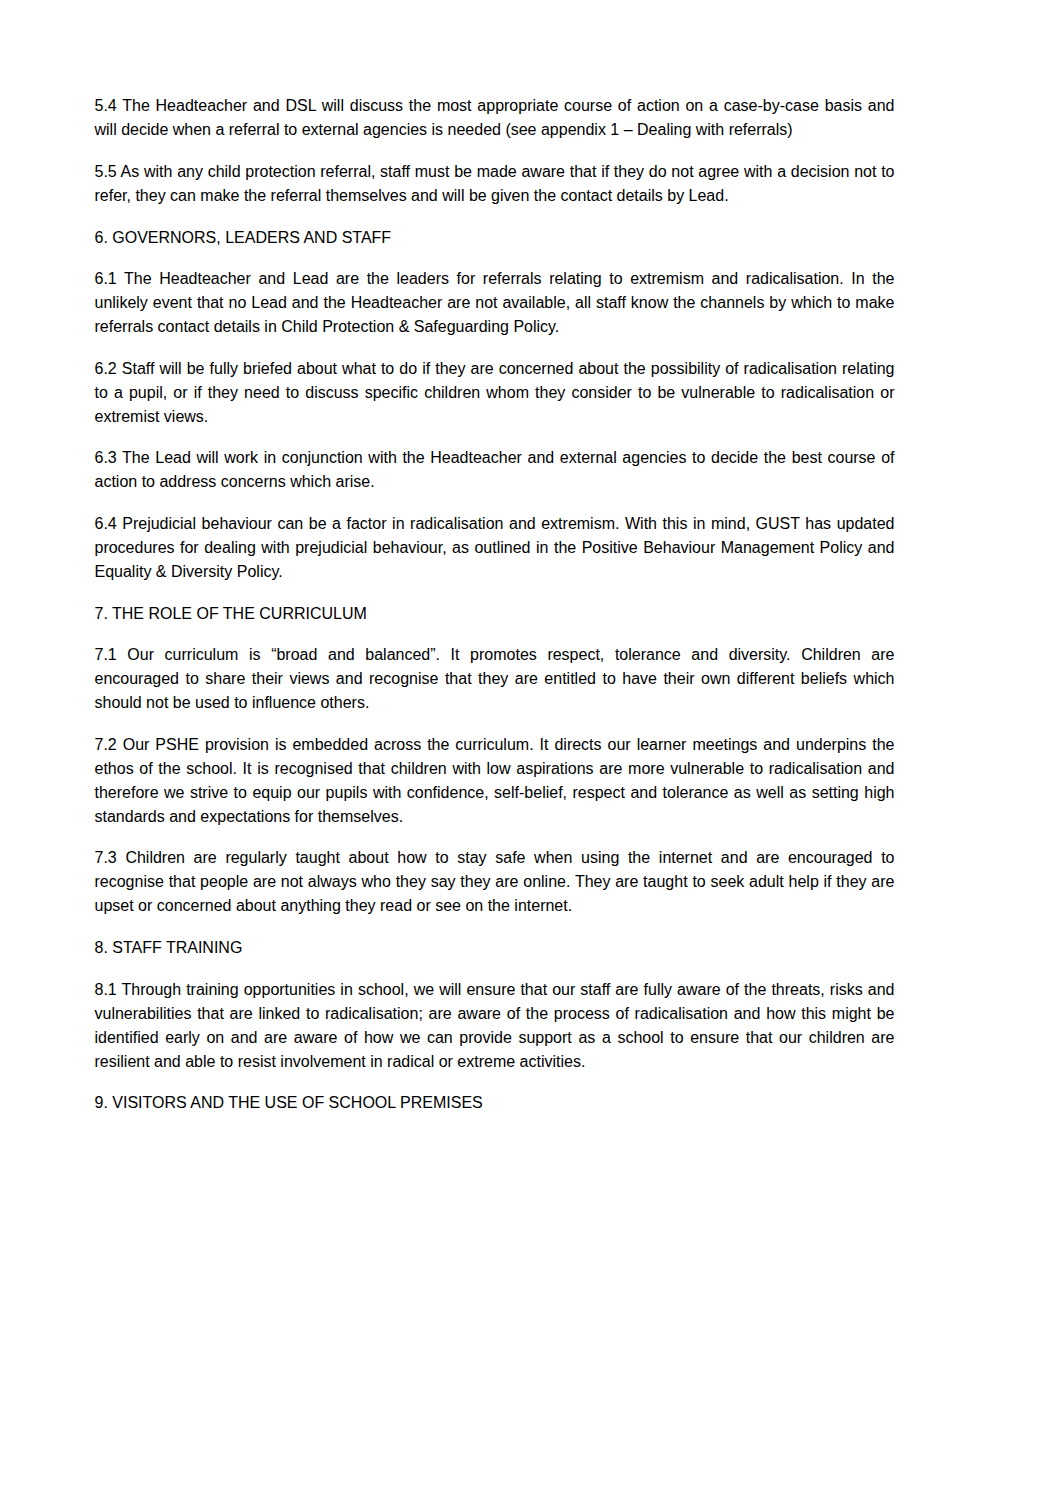5.4 The Headteacher and DSL will discuss the most appropriate course of action on a case-by-case basis and will decide when a referral to external agencies is needed (see appendix 1 – Dealing with referrals)
5.5 As with any child protection referral, staff must be made aware that if they do not agree with a decision not to refer, they can make the referral themselves and will be given the contact details by Lead.
6. Governors, Leaders and Staff
6.1 The Headteacher and Lead are the leaders for referrals relating to extremism and radicalisation. In the unlikely event that no Lead and the Headteacher are not available, all staff know the channels by which to make referrals contact details in Child Protection & Safeguarding Policy.
6.2 Staff will be fully briefed about what to do if they are concerned about the possibility of radicalisation relating to a pupil, or if they need to discuss specific children whom they consider to be vulnerable to radicalisation or extremist views.
6.3 The Lead will work in conjunction with the Headteacher and external agencies to decide the best course of action to address concerns which arise.
6.4 Prejudicial behaviour can be a factor in radicalisation and extremism. With this in mind, GUST has updated procedures for dealing with prejudicial behaviour, as outlined in the Positive Behaviour Management Policy and Equality & Diversity Policy.
7. The Role of the Curriculum
7.1 Our curriculum is “broad and balanced”. It promotes respect, tolerance and diversity. Children are encouraged to share their views and recognise that they are entitled to have their own different beliefs which should not be used to influence others.
7.2 Our PSHE provision is embedded across the curriculum. It directs our learner meetings and underpins the ethos of the school. It is recognised that children with low aspirations are more vulnerable to radicalisation and therefore we strive to equip our pupils with confidence, self-belief, respect and tolerance as well as setting high standards and expectations for themselves.
7.3 Children are regularly taught about how to stay safe when using the internet and are encouraged to recognise that people are not always who they say they are online. They are taught to seek adult help if they are upset or concerned about anything they read or see on the internet.
8. Staff Training
8.1 Through training opportunities in school, we will ensure that our staff are fully aware of the threats, risks and vulnerabilities that are linked to radicalisation; are aware of the process of radicalisation and how this might be identified early on and are aware of how we can provide support as a school to ensure that our children are resilient and able to resist involvement in radical or extreme activities.
9. Visitors and the Use of School Premises